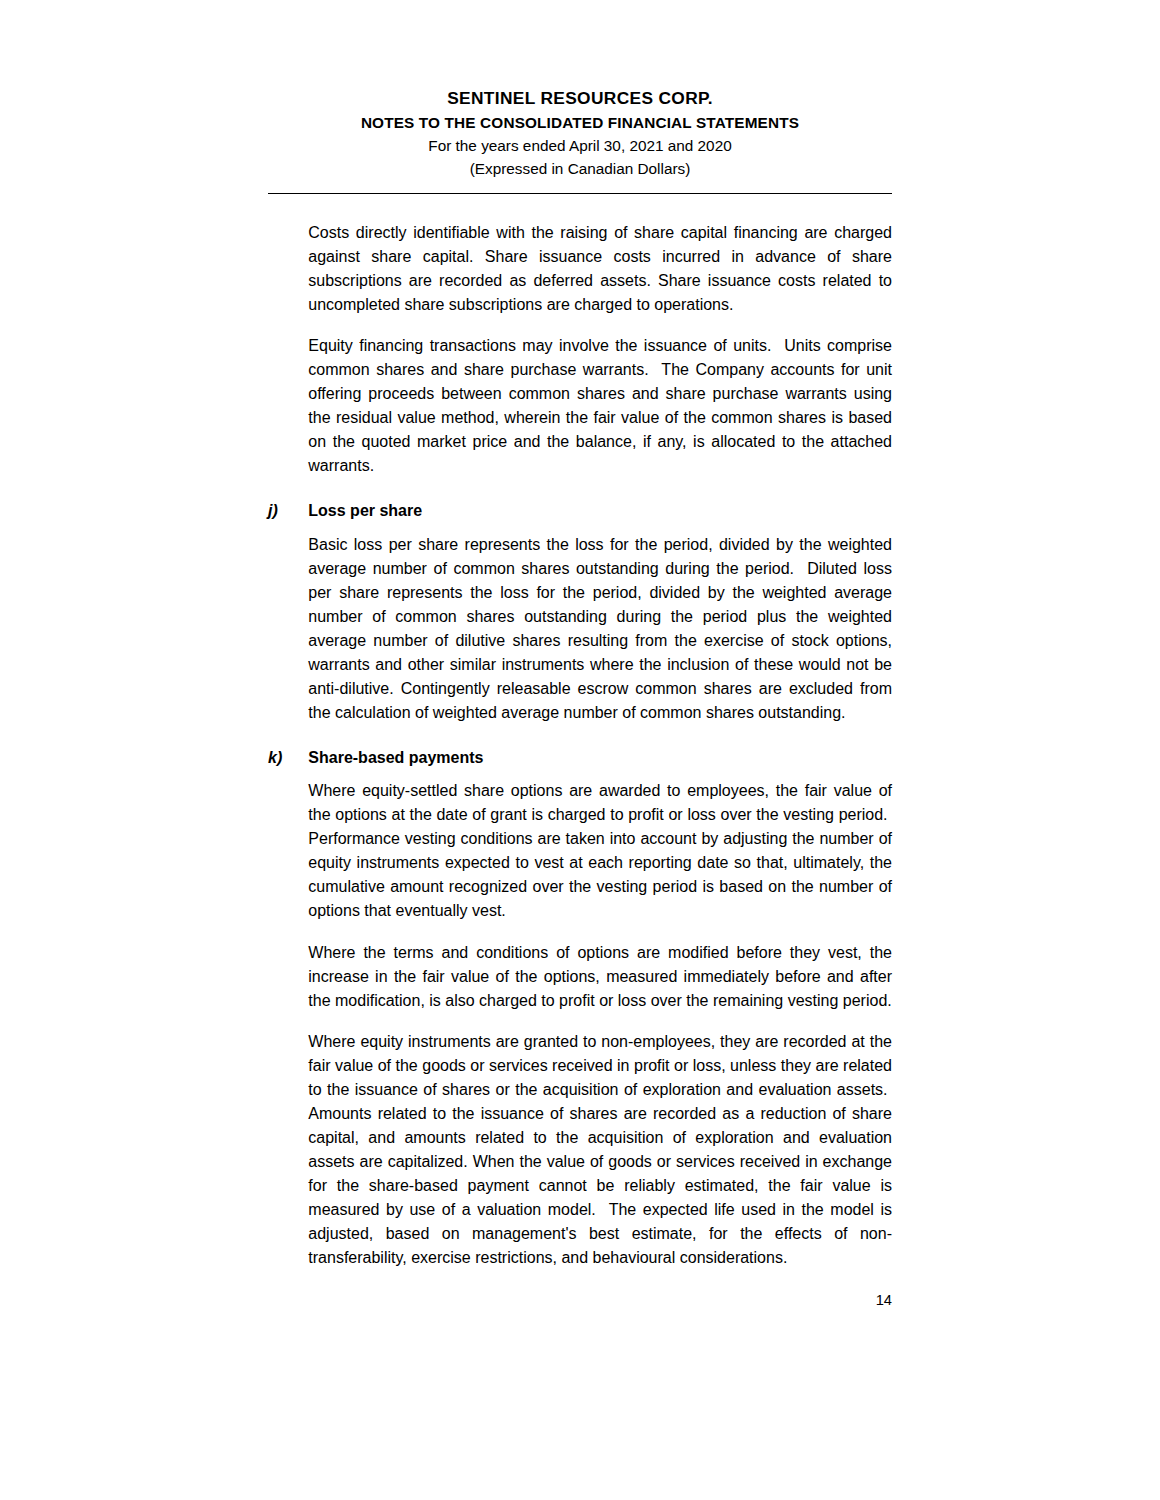SENTINEL RESOURCES CORP.
NOTES TO THE CONSOLIDATED FINANCIAL STATEMENTS
For the years ended April 30, 2021 and 2020
(Expressed in Canadian Dollars)
Costs directly identifiable with the raising of share capital financing are charged against share capital. Share issuance costs incurred in advance of share subscriptions are recorded as deferred assets. Share issuance costs related to uncompleted share subscriptions are charged to operations.
Equity financing transactions may involve the issuance of units. Units comprise common shares and share purchase warrants. The Company accounts for unit offering proceeds between common shares and share purchase warrants using the residual value method, wherein the fair value of the common shares is based on the quoted market price and the balance, if any, is allocated to the attached warrants.
j) Loss per share
Basic loss per share represents the loss for the period, divided by the weighted average number of common shares outstanding during the period. Diluted loss per share represents the loss for the period, divided by the weighted average number of common shares outstanding during the period plus the weighted average number of dilutive shares resulting from the exercise of stock options, warrants and other similar instruments where the inclusion of these would not be anti-dilutive. Contingently releasable escrow common shares are excluded from the calculation of weighted average number of common shares outstanding.
k) Share-based payments
Where equity-settled share options are awarded to employees, the fair value of the options at the date of grant is charged to profit or loss over the vesting period. Performance vesting conditions are taken into account by adjusting the number of equity instruments expected to vest at each reporting date so that, ultimately, the cumulative amount recognized over the vesting period is based on the number of options that eventually vest.
Where the terms and conditions of options are modified before they vest, the increase in the fair value of the options, measured immediately before and after the modification, is also charged to profit or loss over the remaining vesting period.
Where equity instruments are granted to non-employees, they are recorded at the fair value of the goods or services received in profit or loss, unless they are related to the issuance of shares or the acquisition of exploration and evaluation assets. Amounts related to the issuance of shares are recorded as a reduction of share capital, and amounts related to the acquisition of exploration and evaluation assets are capitalized. When the value of goods or services received in exchange for the share-based payment cannot be reliably estimated, the fair value is measured by use of a valuation model. The expected life used in the model is adjusted, based on management's best estimate, for the effects of non-transferability, exercise restrictions, and behavioural considerations.
14